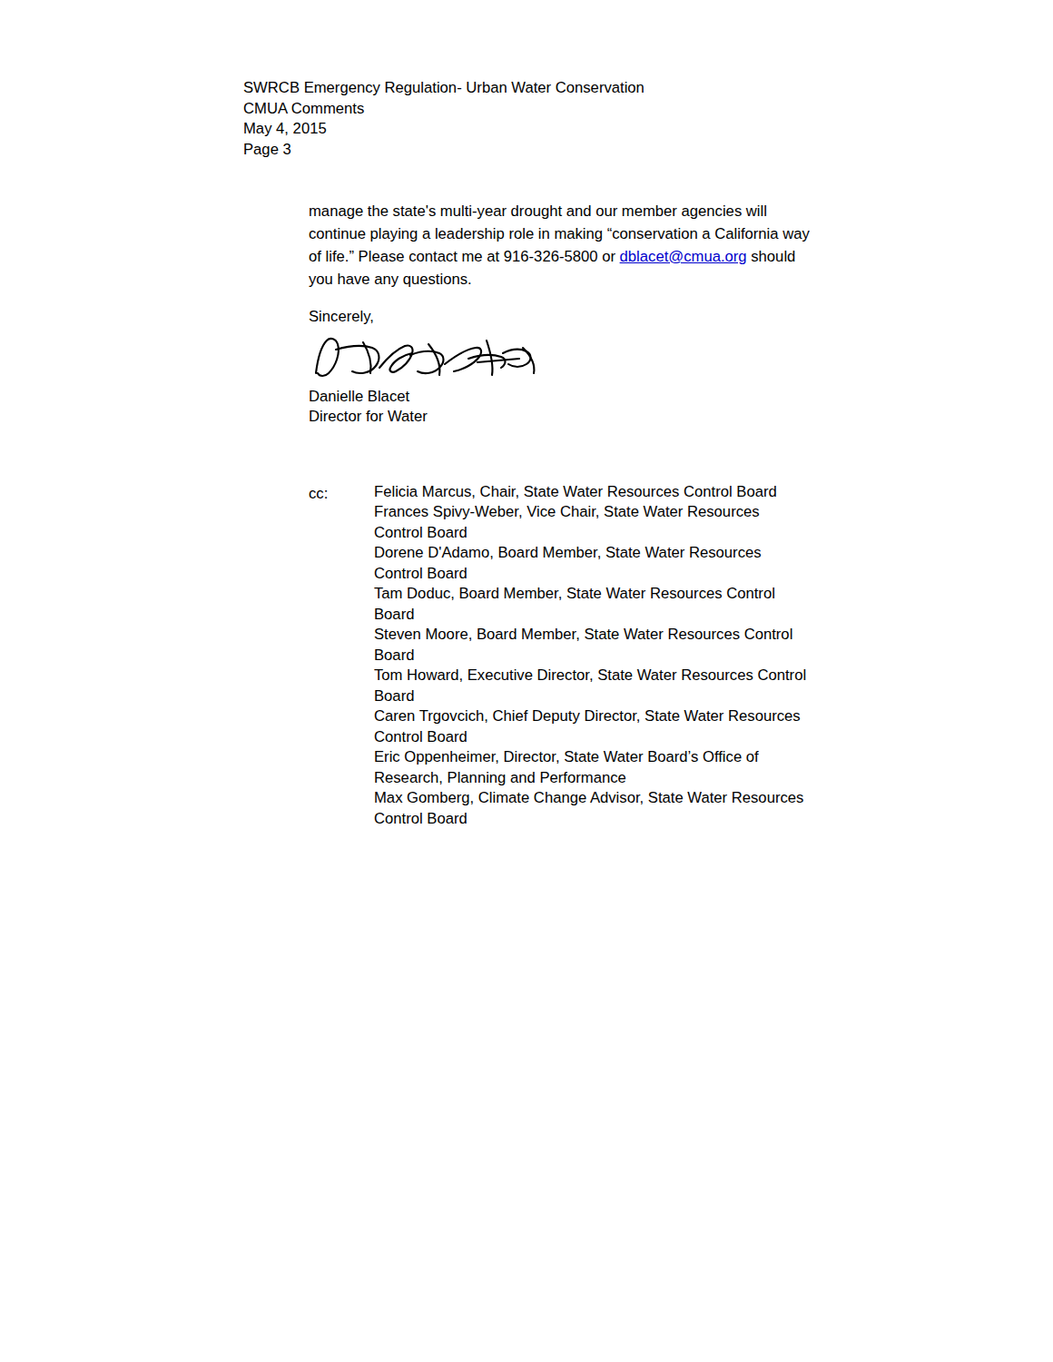SWRCB Emergency Regulation- Urban Water Conservation
CMUA Comments
May 4, 2015
Page 3
manage the state's multi-year drought and our member agencies will continue playing a leadership role in making “conservation a California way of life.” Please contact me at 916-326-5800 or dblacet@cmua.org should you have any questions.
Sincerely,
Danielle Blacet
Director for Water
cc:
Felicia Marcus, Chair, State Water Resources Control Board
Frances Spivy-Weber, Vice Chair, State Water Resources Control Board
Dorene D'Adamo, Board Member, State Water Resources Control Board
Tam Doduc, Board Member, State Water Resources Control Board
Steven Moore, Board Member, State Water Resources Control Board
Tom Howard, Executive Director, State Water Resources Control Board
Caren Trgovcich, Chief Deputy Director, State Water Resources Control Board
Eric Oppenheimer, Director, State Water Board’s Office of Research, Planning and Performance
Max Gomberg, Climate Change Advisor, State Water Resources Control Board